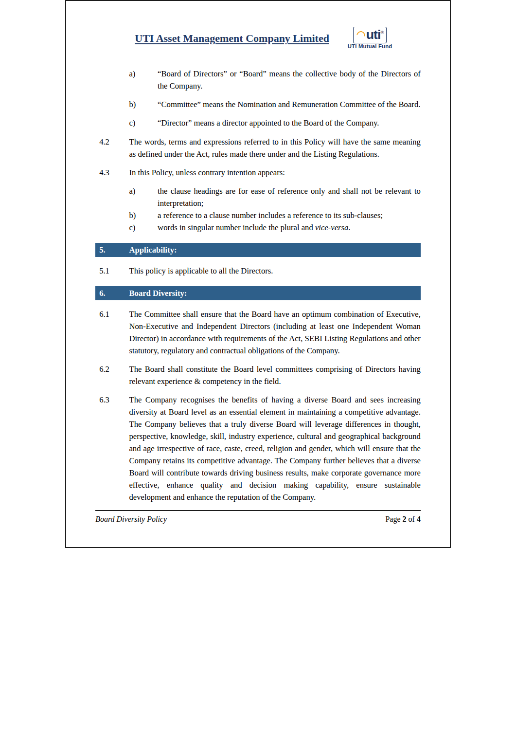UTI Asset Management Company Limited
uti®
UTI Mutual Fund
a)
“Board of Directors” or “Board” means the collective body of the Directors of the Company.
b)
“Committee” means the Nomination and Remuneration Committee of the Board.
c)
“Director” means a director appointed to the Board of the Company.
4.2
The words, terms and expressions referred to in this Policy will have the same meaning as defined under the Act, rules made there under and the Listing Regulations.
4.3
In this Policy, unless contrary intention appears:
a)
the clause headings are for ease of reference only and shall not be relevant to interpretation;
b)
a reference to a clause number includes a reference to its sub-clauses;
c)
words in singular number include the plural and vice-versa.
5.
Applicability:
5.1
This policy is applicable to all the Directors.
6.
Board Diversity:
6.1
The Committee shall ensure that the Board have an optimum combination of Executive, Non-Executive and Independent Directors (including at least one Independent Woman Director) in accordance with requirements of the Act, SEBI Listing Regulations and other statutory, regulatory and contractual obligations of the Company.
6.2
The Board shall constitute the Board level committees comprising of Directors having relevant experience & competency in the field.
6.3
The Company recognises the benefits of having a diverse Board and sees increasing diversity at Board level as an essential element in maintaining a competitive advantage. The Company believes that a truly diverse Board will leverage differences in thought, perspective, knowledge, skill, industry experience, cultural and geographical background and age irrespective of race, caste, creed, religion and gender, which will ensure that the Company retains its competitive advantage. The Company further believes that a diverse Board will contribute towards driving business results, make corporate governance more effective, enhance quality and decision making capability, ensure sustainable development and enhance the reputation of the Company.
Board Diversity Policy
Page 2 of 4